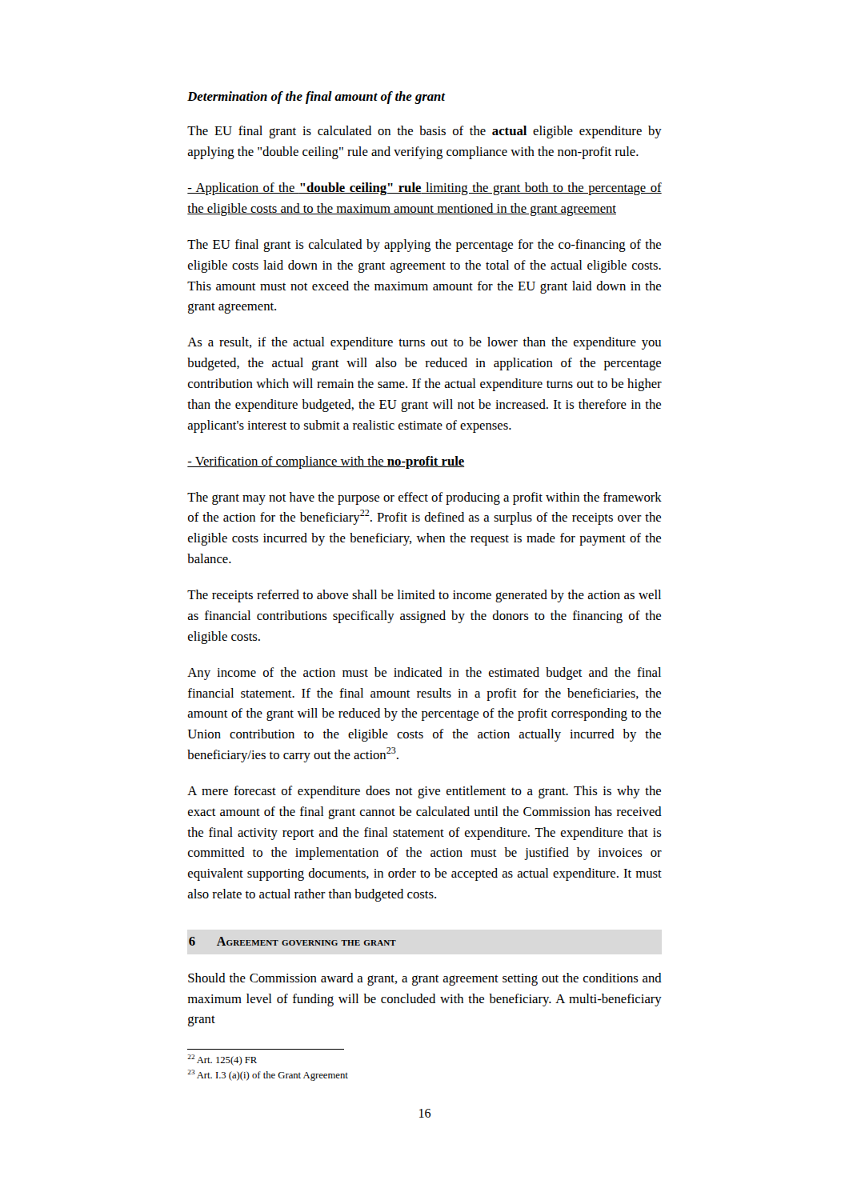Determination of the final amount of the grant
The EU final grant is calculated on the basis of the actual eligible expenditure by applying the "double ceiling" rule and verifying compliance with the non-profit rule.
- Application of the "double ceiling" rule limiting the grant both to the percentage of the eligible costs and to the maximum amount mentioned in the grant agreement
The EU final grant is calculated by applying the percentage for the co-financing of the eligible costs laid down in the grant agreement to the total of the actual eligible costs. This amount must not exceed the maximum amount for the EU grant laid down in the grant agreement.
As a result, if the actual expenditure turns out to be lower than the expenditure you budgeted, the actual grant will also be reduced in application of the percentage contribution which will remain the same. If the actual expenditure turns out to be higher than the expenditure budgeted, the EU grant will not be increased. It is therefore in the applicant's interest to submit a realistic estimate of expenses.
- Verification of compliance with the no-profit rule
The grant may not have the purpose or effect of producing a profit within the framework of the action for the beneficiary22. Profit is defined as a surplus of the receipts over the eligible costs incurred by the beneficiary, when the request is made for payment of the balance.
The receipts referred to above shall be limited to income generated by the action as well as financial contributions specifically assigned by the donors to the financing of the eligible costs.
Any income of the action must be indicated in the estimated budget and the final financial statement. If the final amount results in a profit for the beneficiaries, the amount of the grant will be reduced by the percentage of the profit corresponding to the Union contribution to the eligible costs of the action actually incurred by the beneficiary/ies to carry out the action23.
A mere forecast of expenditure does not give entitlement to a grant. This is why the exact amount of the final grant cannot be calculated until the Commission has received the final activity report and the final statement of expenditure. The expenditure that is committed to the implementation of the action must be justified by invoices or equivalent supporting documents, in order to be accepted as actual expenditure. It must also relate to actual rather than budgeted costs.
6 Agreement governing the grant
Should the Commission award a grant, a grant agreement setting out the conditions and maximum level of funding will be concluded with the beneficiary. A multi-beneficiary grant
22Art. 125(4) FR
23Art. I.3 (a)(i) of the Grant Agreement
16